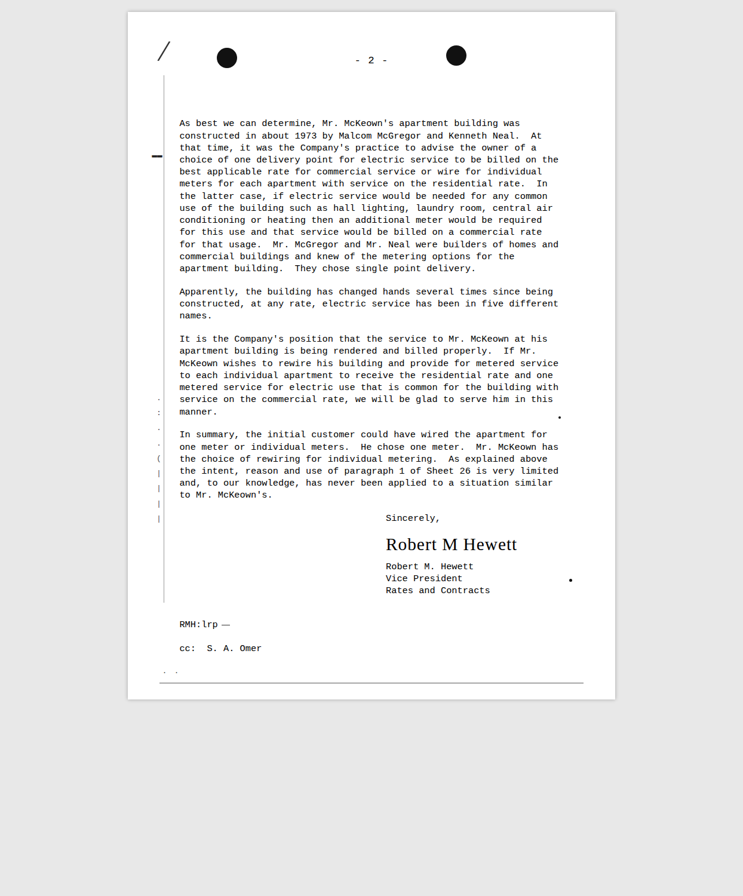/ ▬▬
- 2 -
As best we can determine, Mr. McKeown's apartment building was constructed in about 1973 by Malcom McGregor and Kenneth Neal. At that time, it was the Company's practice to advise the owner of a choice of one delivery point for electric service to be billed on the best applicable rate for commercial service or wire for individual meters for each apartment with service on the residential rate. In the latter case, if electric service would be needed for any common use of the building such as hall lighting, laundry room, central air conditioning or heating then an additional meter would be required for this use and that service would be billed on a commercial rate for that usage. Mr. McGregor and Mr. Neal were builders of homes and commercial buildings and knew of the metering options for the apartment building. They chose single point delivery.
Apparently, the building has changed hands several times since being constructed, at any rate, electric service has been in five different names.
It is the Company's position that the service to Mr. McKeown at his apartment building is being rendered and billed properly. If Mr. McKeown wishes to rewire his building and provide for metered service to each individual apartment to receive the residential rate and one metered service for electric use that is common for the building with service on the commercial rate, we will be glad to serve him in this manner.
In summary, the initial customer could have wired the apartment for one meter or individual meters. He chose one meter. Mr. McKeown has the choice of rewiring for individual metering. As explained above the intent, reason and use of paragraph 1 of Sheet 26 is very limited and, to our knowledge, has never been applied to a situation similar to Mr. McKeown's.
Sincerely,
Robert M Hewett
Robert M. Hewett
Vice President
Rates and Contracts
RMH:lrp
cc: S. A. Omer
.
:
.
.
(
|
|
|
|
. .